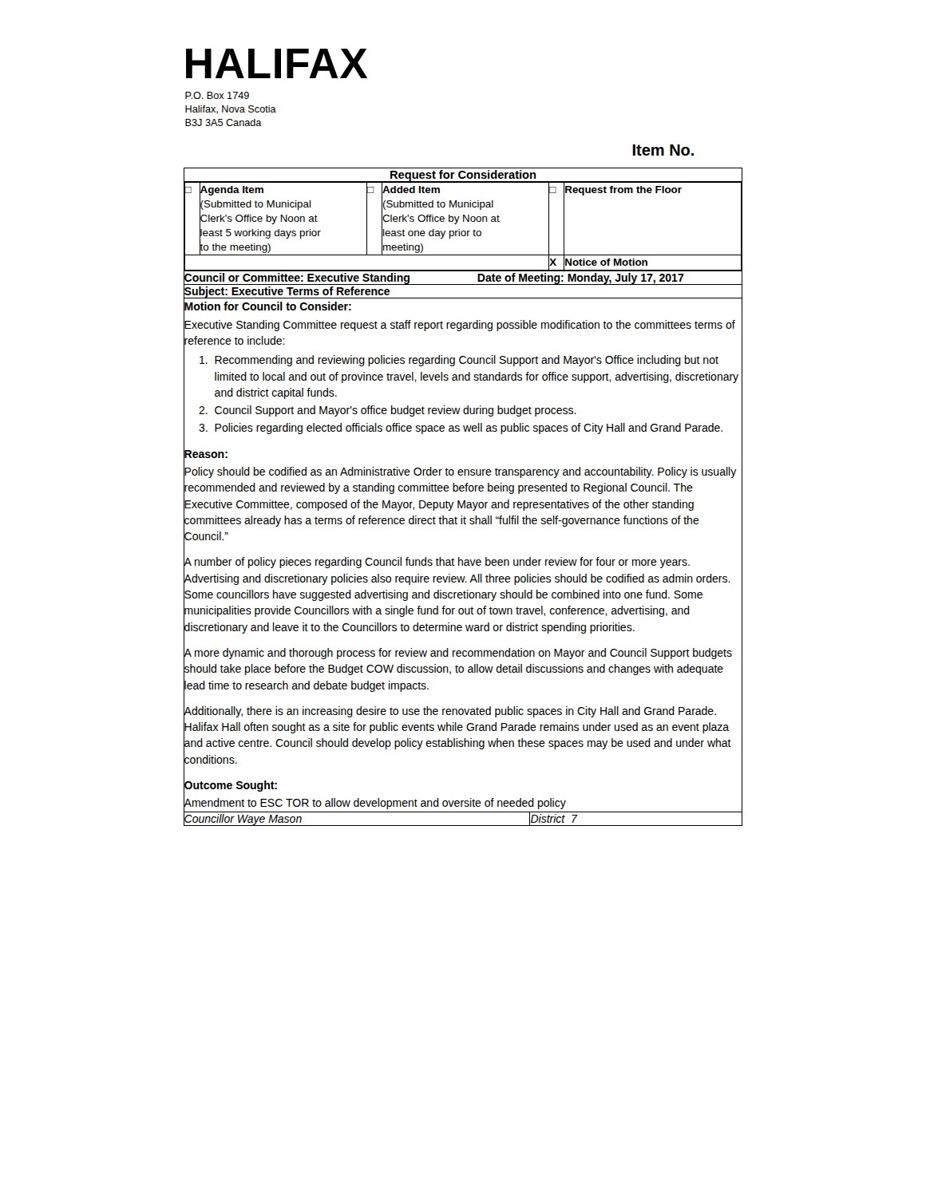HALIFAX
P.O. Box 1749
Halifax, Nova Scotia
B3J 3A5 Canada
Item No.
| Request for Consideration |
| / □ / Agenda Item (Submitted to Municipal Clerk's Office by Noon at least 5 working days prior to the meeting) / □ / Added Item (Submitted to Municipal Clerk's Office by Noon at least one day prior to meeting) / □ / Request from the Floor / / / X / Notice of Motion / |
| Council or Committee: Executive Standing Date of Meeting: Monday, July 17, 2017 |
| Subject: Executive Terms of Reference |
| Motion for Council to Consider: Executive Standing Committee request a staff report regarding possible modification to the committees terms of reference to include: Recommending and reviewing policies regarding Council Support and Mayor's Office including but not limited to local and out of province travel, levels and standards for office support, advertising, discretionary and district capital funds. Council Support and Mayor's office budget review during budget process. Policies regarding elected officials office space as well as public spaces of City Hall and Grand Parade. Reason: Policy should be codified as an Administrative Order to ensure transparency and accountability. Policy is usually recommended and reviewed by a standing committee before being presented to Regional Council. The Executive Committee, composed of the Mayor, Deputy Mayor and representatives of the other standing committees already has a terms of reference direct that it shall “fulfil the self-governance functions of the Council.” A number of policy pieces regarding Council funds that have been under review for four or more years. Advertising and discretionary policies also require review. All three policies should be codified as admin orders. Some councillors have suggested advertising and discretionary should be combined into one fund. Some municipalities provide Councillors with a single fund for out of town travel, conference, advertising, and discretionary and leave it to the Councillors to determine ward or district spending priorities. A more dynamic and thorough process for review and recommendation on Mayor and Council Support budgets should take place before the Budget COW discussion, to allow detail discussions and changes with adequate lead time to research and debate budget impacts. Additionally, there is an increasing desire to use the renovated public spaces in City Hall and Grand Parade. Halifax Hall often sought as a site for public events while Grand Parade remains under used as an event plaza and active centre. Council should develop policy establishing when these spaces may be used and under what conditions. Outcome Sought: Amendment to ESC TOR to allow development and oversite of needed policy |
| Councillor Waye Mason | District 7 |